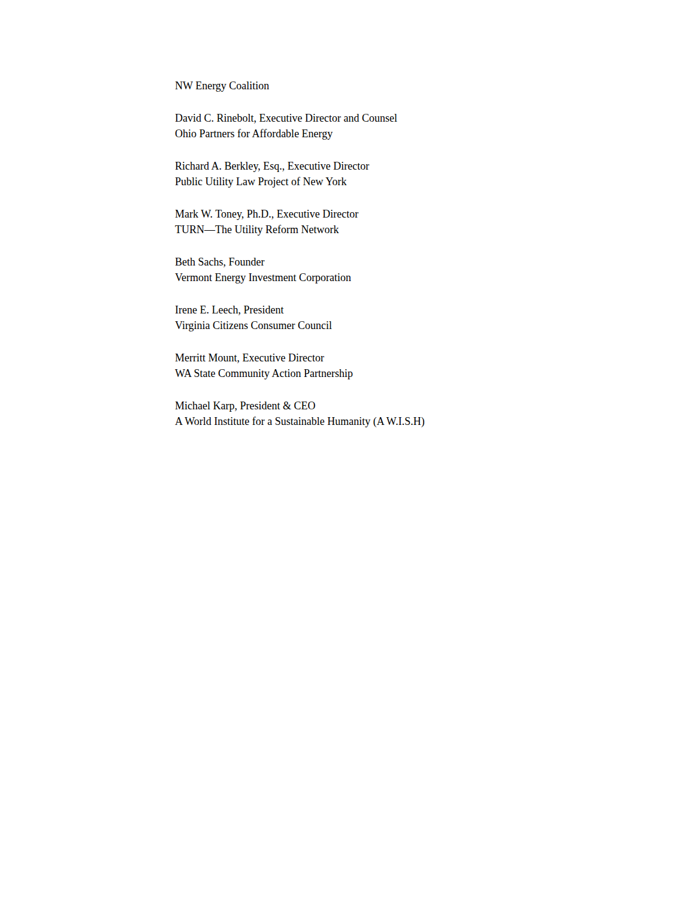NW Energy Coalition
David C. Rinebolt, Executive Director and Counsel
Ohio Partners for Affordable Energy
Richard A. Berkley, Esq., Executive Director
Public Utility Law Project of New York
Mark W. Toney, Ph.D., Executive Director
TURN—The Utility Reform Network
Beth Sachs, Founder
Vermont Energy Investment Corporation
Irene E. Leech, President
Virginia Citizens Consumer Council
Merritt Mount, Executive Director
WA State Community Action Partnership
Michael Karp, President & CEO
A World Institute for a Sustainable Humanity (A W.I.S.H)